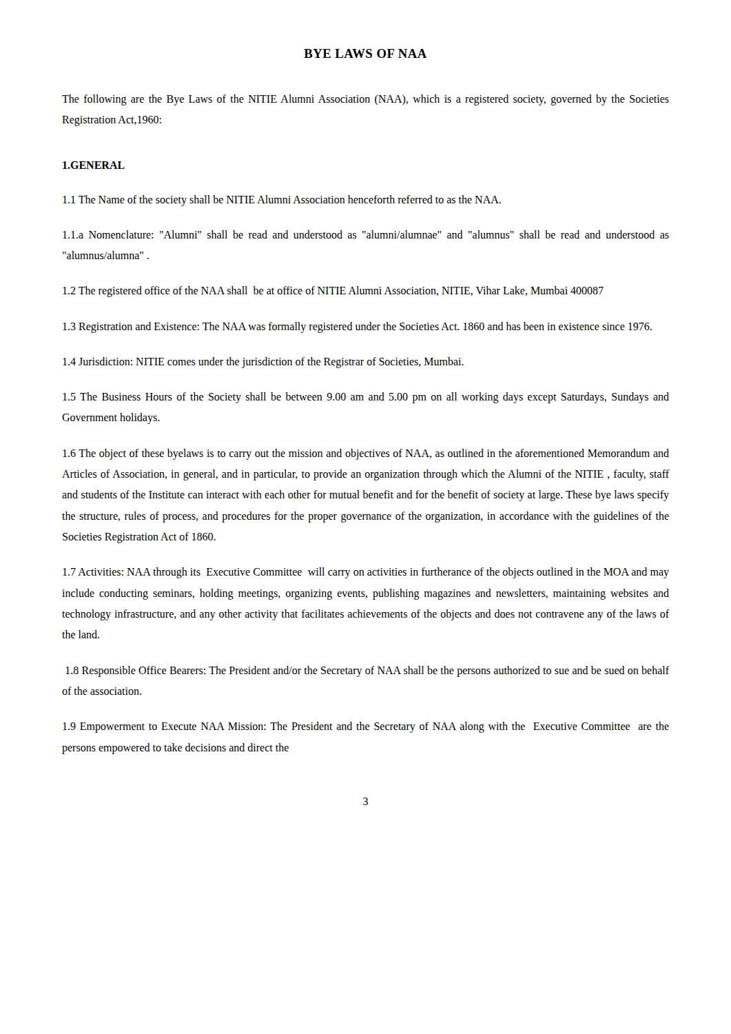BYE LAWS OF NAA
The following are the Bye Laws of the NITIE Alumni Association (NAA), which is a registered society, governed by the Societies Registration Act,1960:
1.GENERAL
1.1 The Name of the society shall be NITIE Alumni Association henceforth referred to as the NAA.
1.1.a Nomenclature: "Alumni" shall be read and understood as "alumni/alumnae" and "alumnus" shall be read and understood as "alumnus/alumna" .
1.2 The registered office of the NAA shall be at office of NITIE Alumni Association, NITIE, Vihar Lake, Mumbai 400087
1.3 Registration and Existence: The NAA was formally registered under the Societies Act. 1860 and has been in existence since 1976.
1.4 Jurisdiction: NITIE comes under the jurisdiction of the Registrar of Societies, Mumbai.
1.5 The Business Hours of the Society shall be between 9.00 am and 5.00 pm on all working days except Saturdays, Sundays and Government holidays.
1.6 The object of these byelaws is to carry out the mission and objectives of NAA, as outlined in the aforementioned Memorandum and Articles of Association, in general, and in particular, to provide an organization through which the Alumni of the NITIE , faculty, staff and students of the Institute can interact with each other for mutual benefit and for the benefit of society at large. These bye laws specify the structure, rules of process, and procedures for the proper governance of the organization, in accordance with the guidelines of the Societies Registration Act of 1860.
1.7 Activities: NAA through its Executive Committee will carry on activities in furtherance of the objects outlined in the MOA and may include conducting seminars, holding meetings, organizing events, publishing magazines and newsletters, maintaining websites and technology infrastructure, and any other activity that facilitates achievements of the objects and does not contravene any of the laws of the land.
1.8 Responsible Office Bearers: The President and/or the Secretary of NAA shall be the persons authorized to sue and be sued on behalf of the association.
1.9 Empowerment to Execute NAA Mission: The President and the Secretary of NAA along with the Executive Committee are the persons empowered to take decisions and direct the
3